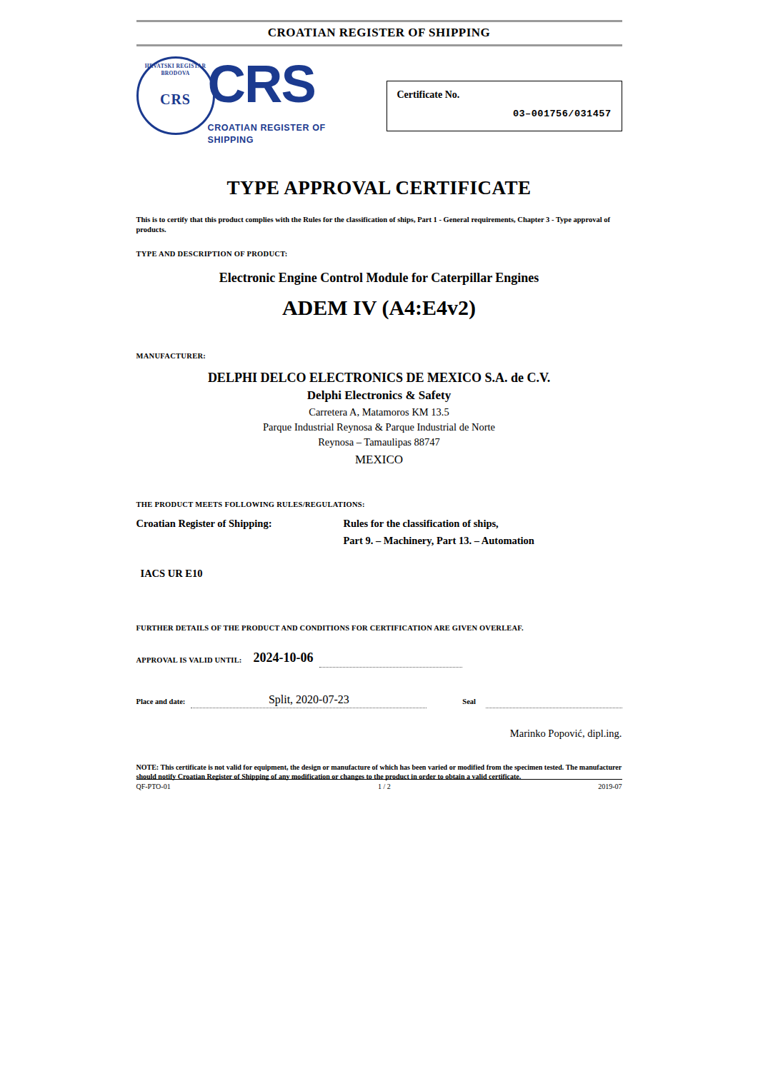CROATIAN REGISTER OF SHIPPING
HRVATSKI REGISTAR BRODOVA
CRS
CRS
CROATIAN REGISTER OF SHIPPING
Certificate No.
03–001756/031457
TYPE APPROVAL CERTIFICATE
This is to certify that this product complies with the Rules for the classification of ships, Part 1 - General requirements, Chapter 3 - Type approval of products.
TYPE AND DESCRIPTION OF PRODUCT:
Electronic Engine Control Module for Caterpillar Engines
ADEM IV (A4:E4v2)
MANUFACTURER:
DELPHI DELCO ELECTRONICS DE MEXICO S.A. de C.V.
Delphi Electronics & Safety
Carretera A, Matamoros KM 13.5
Parque Industrial Reynosa & Parque Industrial de Norte
Reynosa – Tamaulipas 88747
MEXICO
THE PRODUCT MEETS FOLLOWING RULES/REGULATIONS:
Croatian Register of Shipping:
Rules for the classification of ships,
Part 9. – Machinery, Part 13. – Automation
IACS UR E10
FURTHER DETAILS OF THE PRODUCT AND CONDITIONS FOR CERTIFICATION ARE GIVEN OVERLEAF.
APPROVAL IS VALID UNTIL:
2024-10-06
Place and date:
Split, 2020-07-23
Seal
Marinko Popović, dipl.ing.
NOTE: This certificate is not valid for equipment, the design or manufacture of which has been varied or modified from the specimen tested. The manufacturer should notify Croatian Register of Shipping of any modification or changes to the product in order to obtain a valid certificate.
QF-PTO-01
1 / 2
2019-07